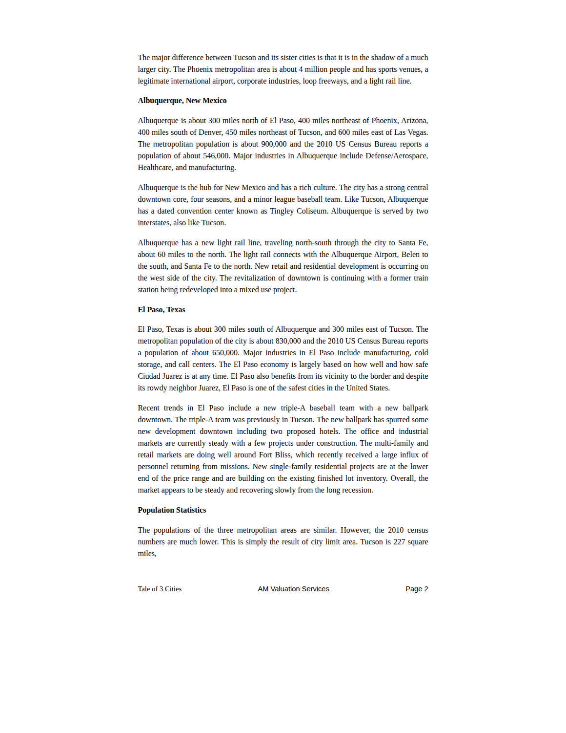The major difference between Tucson and its sister cities is that it is in the shadow of a much larger city. The Phoenix metropolitan area is about 4 million people and has sports venues, a legitimate international airport, corporate industries, loop freeways, and a light rail line.
Albuquerque, New Mexico
Albuquerque is about 300 miles north of El Paso, 400 miles northeast of Phoenix, Arizona, 400 miles south of Denver, 450 miles northeast of Tucson, and 600 miles east of Las Vegas. The metropolitan population is about 900,000 and the 2010 US Census Bureau reports a population of about 546,000. Major industries in Albuquerque include Defense/Aerospace, Healthcare, and manufacturing.
Albuquerque is the hub for New Mexico and has a rich culture. The city has a strong central downtown core, four seasons, and a minor league baseball team. Like Tucson, Albuquerque has a dated convention center known as Tingley Coliseum. Albuquerque is served by two interstates, also like Tucson.
Albuquerque has a new light rail line, traveling north-south through the city to Santa Fe, about 60 miles to the north. The light rail connects with the Albuquerque Airport, Belen to the south, and Santa Fe to the north. New retail and residential development is occurring on the west side of the city. The revitalization of downtown is continuing with a former train station being redeveloped into a mixed use project.
El Paso, Texas
El Paso, Texas is about 300 miles south of Albuquerque and 300 miles east of Tucson. The metropolitan population of the city is about 830,000 and the 2010 US Census Bureau reports a population of about 650,000. Major industries in El Paso include manufacturing, cold storage, and call centers. The El Paso economy is largely based on how well and how safe Ciudad Juarez is at any time. El Paso also benefits from its vicinity to the border and despite its rowdy neighbor Juarez, El Paso is one of the safest cities in the United States.
Recent trends in El Paso include a new triple-A baseball team with a new ballpark downtown. The triple-A team was previously in Tucson. The new ballpark has spurred some new development downtown including two proposed hotels. The office and industrial markets are currently steady with a few projects under construction. The multi-family and retail markets are doing well around Fort Bliss, which recently received a large influx of personnel returning from missions. New single-family residential projects are at the lower end of the price range and are building on the existing finished lot inventory. Overall, the market appears to be steady and recovering slowly from the long recession.
Population Statistics
The populations of the three metropolitan areas are similar. However, the 2010 census numbers are much lower. This is simply the result of city limit area. Tucson is 227 square miles,
Tale of 3 Cities
AM Valuation Services
Page 2